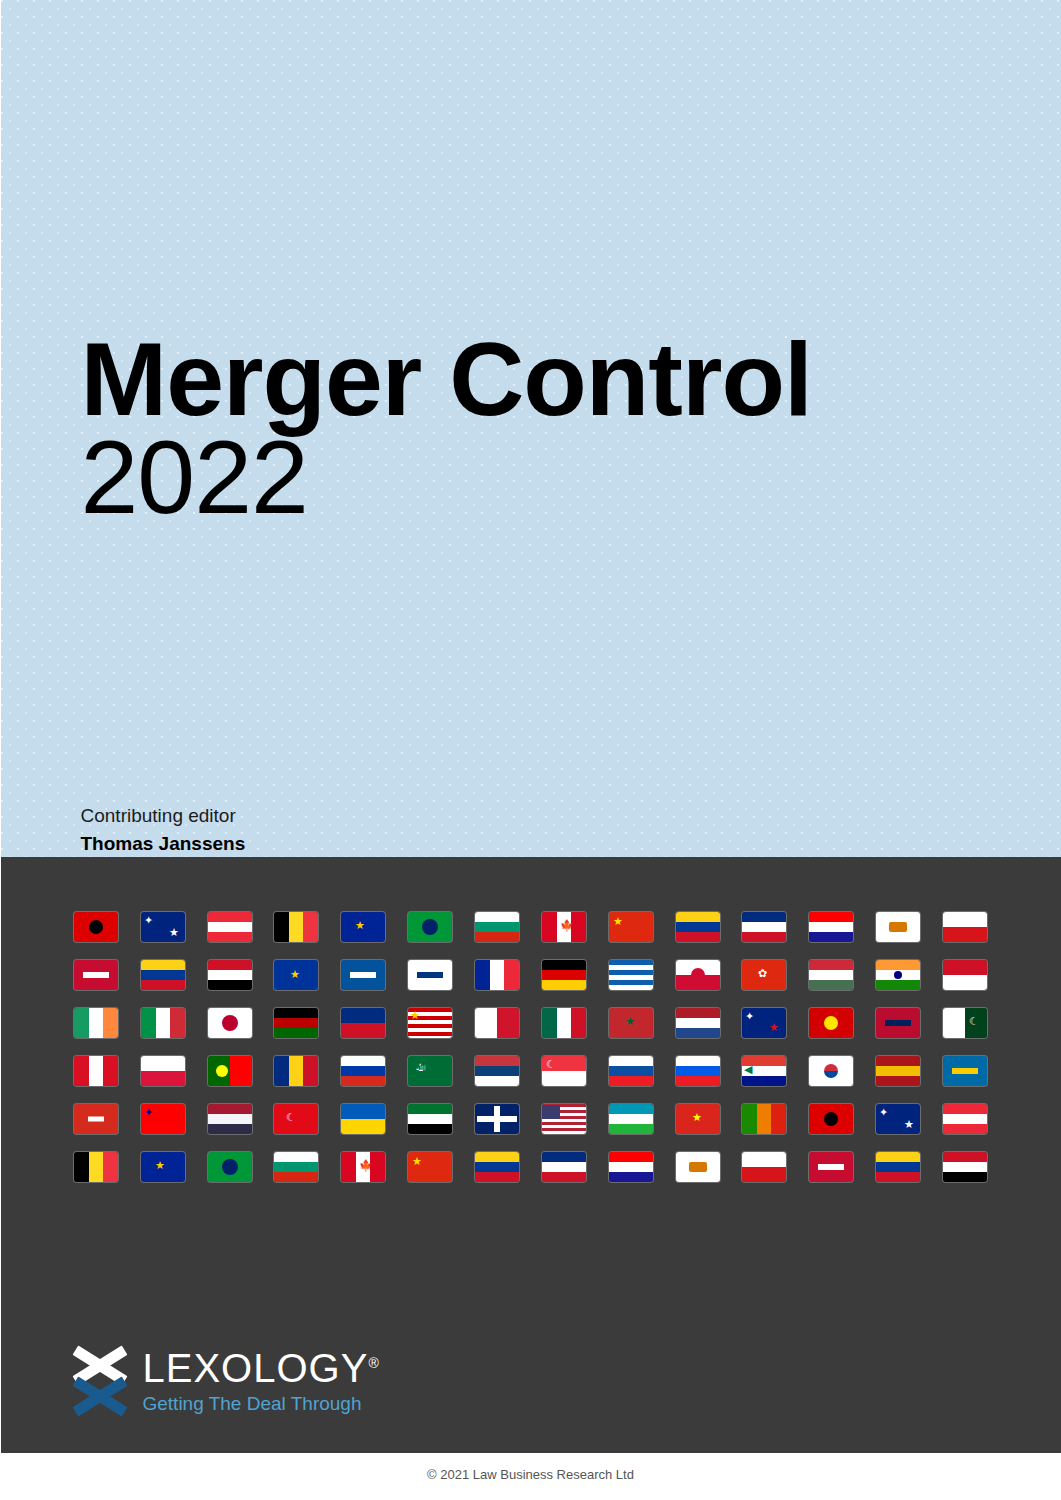Merger Control
2022
Contributing editor
Thomas Janssens
✦★
★
🍁
★
★
✿
★
★
✦★
☾
ﷲ
☾
◀
✦
☾
★
✦★
★
🍁
★
LEXOLOGY®
Getting The Deal Through
© 2021 Law Business Research Ltd